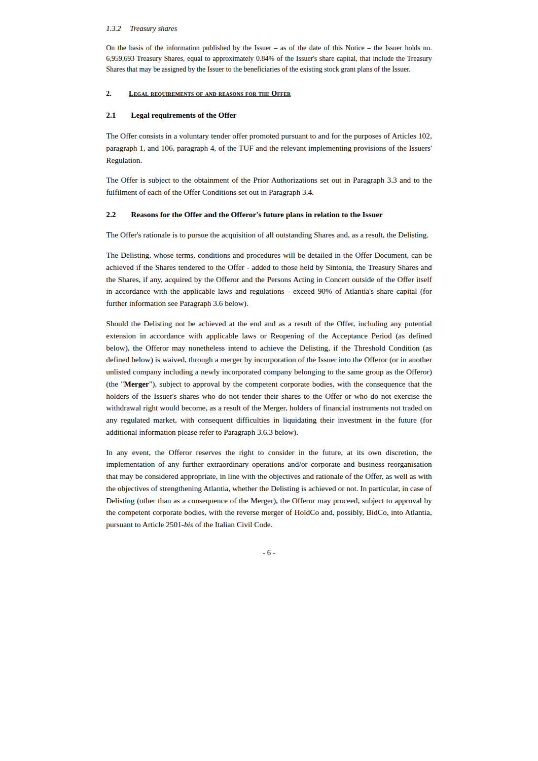1.3.2 Treasury shares
On the basis of the information published by the Issuer – as of the date of this Notice – the Issuer holds no. 6,959,693 Treasury Shares, equal to approximately 0.84% of the Issuer's share capital, that include the Treasury Shares that may be assigned by the Issuer to the beneficiaries of the existing stock grant plans of the Issuer.
2. Legal requirements of and reasons for the Offer
2.1 Legal requirements of the Offer
The Offer consists in a voluntary tender offer promoted pursuant to and for the purposes of Articles 102, paragraph 1, and 106, paragraph 4, of the TUF and the relevant implementing provisions of the Issuers' Regulation.
The Offer is subject to the obtainment of the Prior Authorizations set out in Paragraph 3.3 and to the fulfilment of each of the Offer Conditions set out in Paragraph 3.4.
2.2 Reasons for the Offer and the Offeror's future plans in relation to the Issuer
The Offer's rationale is to pursue the acquisition of all outstanding Shares and, as a result, the Delisting.
The Delisting, whose terms, conditions and procedures will be detailed in the Offer Document, can be achieved if the Shares tendered to the Offer - added to those held by Sintonia, the Treasury Shares and the Shares, if any, acquired by the Offeror and the Persons Acting in Concert outside of the Offer itself in accordance with the applicable laws and regulations - exceed 90% of Atlantia's share capital (for further information see Paragraph 3.6 below).
Should the Delisting not be achieved at the end and as a result of the Offer, including any potential extension in accordance with applicable laws or Reopening of the Acceptance Period (as defined below), the Offeror may nonetheless intend to achieve the Delisting, if the Threshold Condition (as defined below) is waived, through a merger by incorporation of the Issuer into the Offeror (or in another unlisted company including a newly incorporated company belonging to the same group as the Offeror) (the "Merger"), subject to approval by the competent corporate bodies, with the consequence that the holders of the Issuer's shares who do not tender their shares to the Offer or who do not exercise the withdrawal right would become, as a result of the Merger, holders of financial instruments not traded on any regulated market, with consequent difficulties in liquidating their investment in the future (for additional information please refer to Paragraph 3.6.3 below).
In any event, the Offeror reserves the right to consider in the future, at its own discretion, the implementation of any further extraordinary operations and/or corporate and business reorganisation that may be considered appropriate, in line with the objectives and rationale of the Offer, as well as with the objectives of strengthening Atlantia, whether the Delisting is achieved or not. In particular, in case of Delisting (other than as a consequence of the Merger), the Offeror may proceed, subject to approval by the competent corporate bodies, with the reverse merger of HoldCo and, possibly, BidCo, into Atlantia, pursuant to Article 2501-bis of the Italian Civil Code.
- 6 -